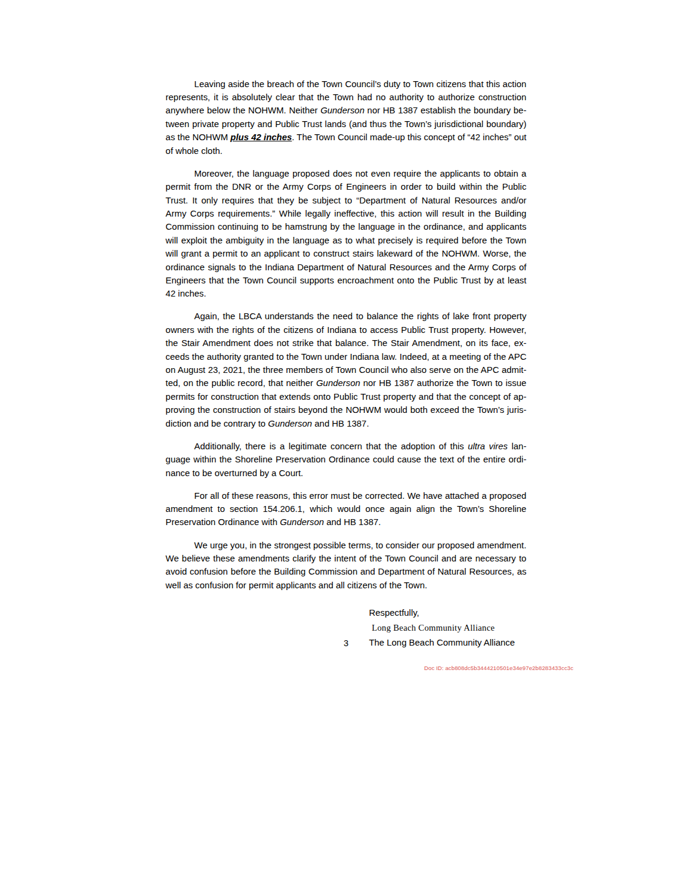Leaving aside the breach of the Town Council’s duty to Town citizens that this action represents, it is absolutely clear that the Town had no authority to authorize construction anywhere below the NOHWM. Neither Gunderson nor HB 1387 establish the boundary between private property and Public Trust lands (and thus the Town’s jurisdictional boundary) as the NOHWM plus 42 inches. The Town Council made-up this concept of “42 inches” out of whole cloth.
Moreover, the language proposed does not even require the applicants to obtain a permit from the DNR or the Army Corps of Engineers in order to build within the Public Trust. It only requires that they be subject to “Department of Natural Resources and/or Army Corps requirements.” While legally ineffective, this action will result in the Building Commission continuing to be hamstrung by the language in the ordinance, and applicants will exploit the ambiguity in the language as to what precisely is required before the Town will grant a permit to an applicant to construct stairs lakeward of the NOHWM. Worse, the ordinance signals to the Indiana Department of Natural Resources and the Army Corps of Engineers that the Town Council supports encroachment onto the Public Trust by at least 42 inches.
Again, the LBCA understands the need to balance the rights of lake front property owners with the rights of the citizens of Indiana to access Public Trust property. However, the Stair Amendment does not strike that balance. The Stair Amendment, on its face, exceeds the authority granted to the Town under Indiana law. Indeed, at a meeting of the APC on August 23, 2021, the three members of Town Council who also serve on the APC admitted, on the public record, that neither Gunderson nor HB 1387 authorize the Town to issue permits for construction that extends onto Public Trust property and that the concept of approving the construction of stairs beyond the NOHWM would both exceed the Town’s jurisdiction and be contrary to Gunderson and HB 1387.
Additionally, there is a legitimate concern that the adoption of this ultra vires language within the Shoreline Preservation Ordinance could cause the text of the entire ordinance to be overturned by a Court.
For all of these reasons, this error must be corrected. We have attached a proposed amendment to section 154.206.1, which would once again align the Town’s Shoreline Preservation Ordinance with Gunderson and HB 1387.
We urge you, in the strongest possible terms, to consider our proposed amendment. We believe these amendments clarify the intent of the Town Council and are necessary to avoid confusion before the Building Commission and Department of Natural Resources, as well as confusion for permit applicants and all citizens of the Town.
Respectfully,
Long Beach Community Alliance
The Long Beach Community Alliance
3
Doc ID: acb808dc5b3444210501e34e97e2b8283433cc3c